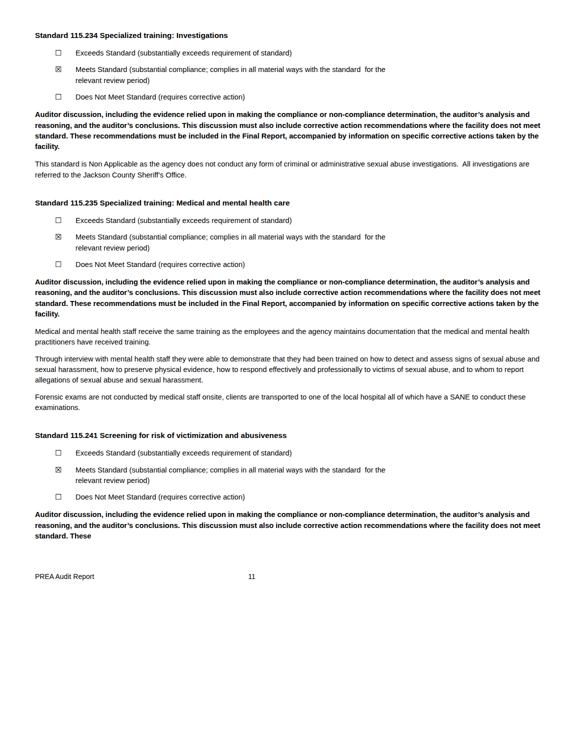Standard 115.234 Specialized training: Investigations
☐Exceeds Standard (substantially exceeds requirement of standard)
☒Meets Standard (substantial compliance; complies in all material ways with the standard for therelevant review period)
☐Does Not Meet Standard (requires corrective action)
Auditor discussion, including the evidence relied upon in making the compliance or non-compliance determination, the auditor’s analysis and reasoning, and the auditor’s conclusions. This discussion must also include corrective action recommendations where the facility does not meet standard. These recommendations must be included in the Final Report, accompanied by information on specific corrective actions taken by the facility.
This standard is Non Applicable as the agency does not conduct any form of criminal or administrative sexual abuse investigations. All investigations are referred to the Jackson County Sheriff’s Office.
Standard 115.235 Specialized training: Medical and mental health care
☐Exceeds Standard (substantially exceeds requirement of standard)
☒Meets Standard (substantial compliance; complies in all material ways with the standard for therelevant review period)
☐Does Not Meet Standard (requires corrective action)
Auditor discussion, including the evidence relied upon in making the compliance or non-compliance determination, the auditor’s analysis and reasoning, and the auditor’s conclusions. This discussion must also include corrective action recommendations where the facility does not meet standard. These recommendations must be included in the Final Report, accompanied by information on specific corrective actions taken by the facility.
Medical and mental health staff receive the same training as the employees and the agency maintains documentation that the medical and mental health practitioners have received training.
Through interview with mental health staff they were able to demonstrate that they had been trained on how to detect and assess signs of sexual abuse and sexual harassment, how to preserve physical evidence, how to respond effectively and professionally to victims of sexual abuse, and to whom to report allegations of sexual abuse and sexual harassment.
Forensic exams are not conducted by medical staff onsite, clients are transported to one of the local hospital all of which have a SANE to conduct these examinations.
Standard 115.241 Screening for risk of victimization and abusiveness
☐Exceeds Standard (substantially exceeds requirement of standard)
☒Meets Standard (substantial compliance; complies in all material ways with the standard for therelevant review period)
☐Does Not Meet Standard (requires corrective action)
Auditor discussion, including the evidence relied upon in making the compliance or non-compliance determination, the auditor’s analysis and reasoning, and the auditor’s conclusions. This discussion must also include corrective action recommendations where the facility does not meet standard. These
PREA Audit Report 11